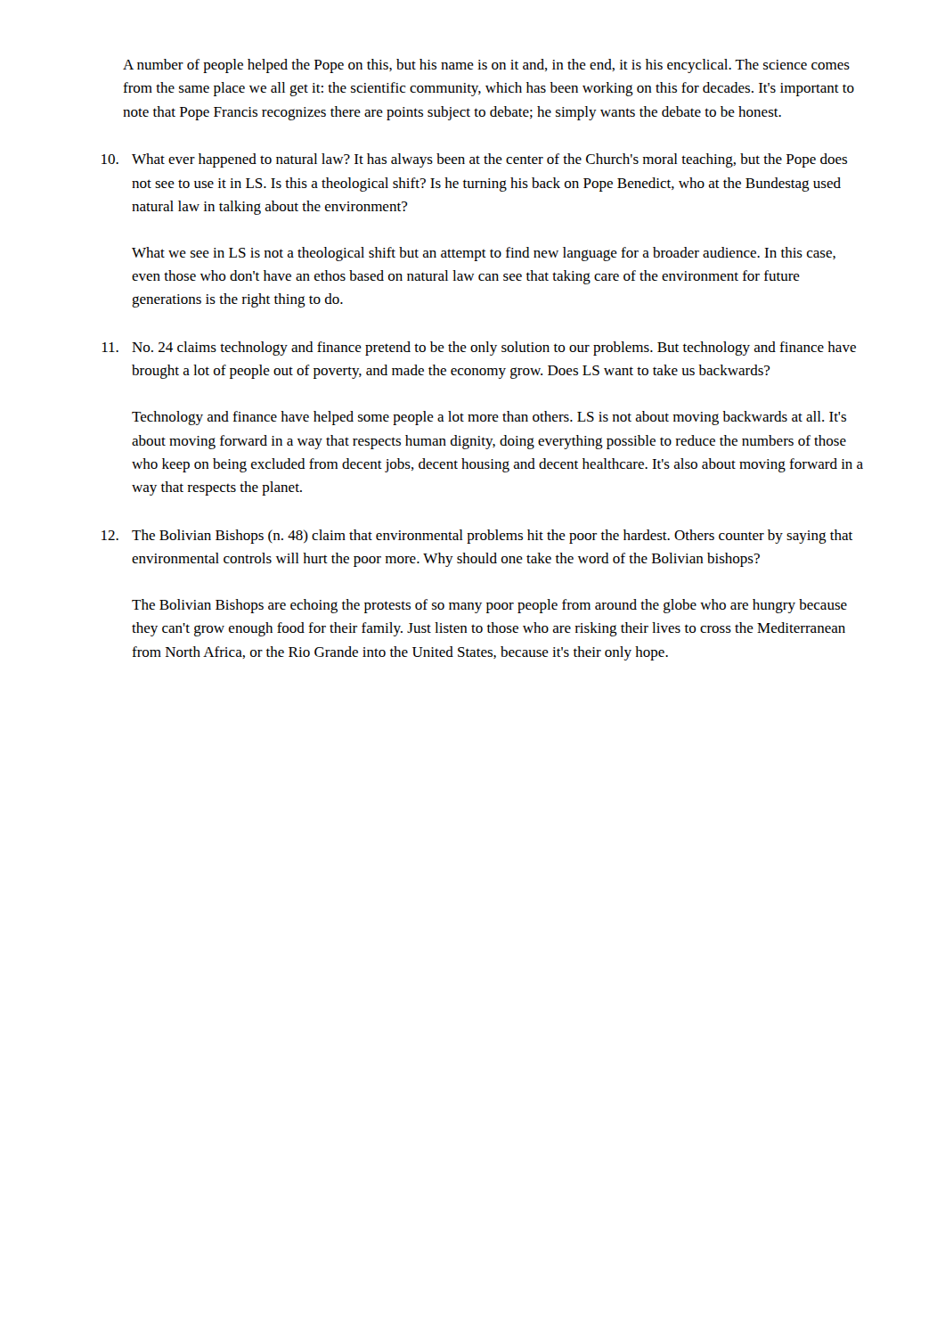A number of people helped the Pope on this, but his name is on it and, in the end, it is his encyclical. The science comes from the same place we all get it: the scientific community, which has been working on this for decades. It's important to note that Pope Francis recognizes there are points subject to debate; he simply wants the debate to be honest.
What ever happened to natural law? It has always been at the center of the Church's moral teaching, but the Pope does not see to use it in LS. Is this a theological shift? Is he turning his back on Pope Benedict, who at the Bundestag used natural law in talking about the environment?
What we see in LS is not a theological shift but an attempt to find new language for a broader audience. In this case, even those who don't have an ethos based on natural law can see that taking care of the environment for future generations is the right thing to do.
No. 24 claims technology and finance pretend to be the only solution to our problems. But technology and finance have brought a lot of people out of poverty, and made the economy grow. Does LS want to take us backwards?
Technology and finance have helped some people a lot more than others. LS is not about moving backwards at all. It's about moving forward in a way that respects human dignity, doing everything possible to reduce the numbers of those who keep on being excluded from decent jobs, decent housing and decent healthcare. It's also about moving forward in a way that respects the planet.
The Bolivian Bishops (n. 48) claim that environmental problems hit the poor the hardest. Others counter by saying that environmental controls will hurt the poor more. Why should one take the word of the Bolivian bishops?
The Bolivian Bishops are echoing the protests of so many poor people from around the globe who are hungry because they can't grow enough food for their family. Just listen to those who are risking their lives to cross the Mediterranean from North Africa, or the Rio Grande into the United States, because it's their only hope.